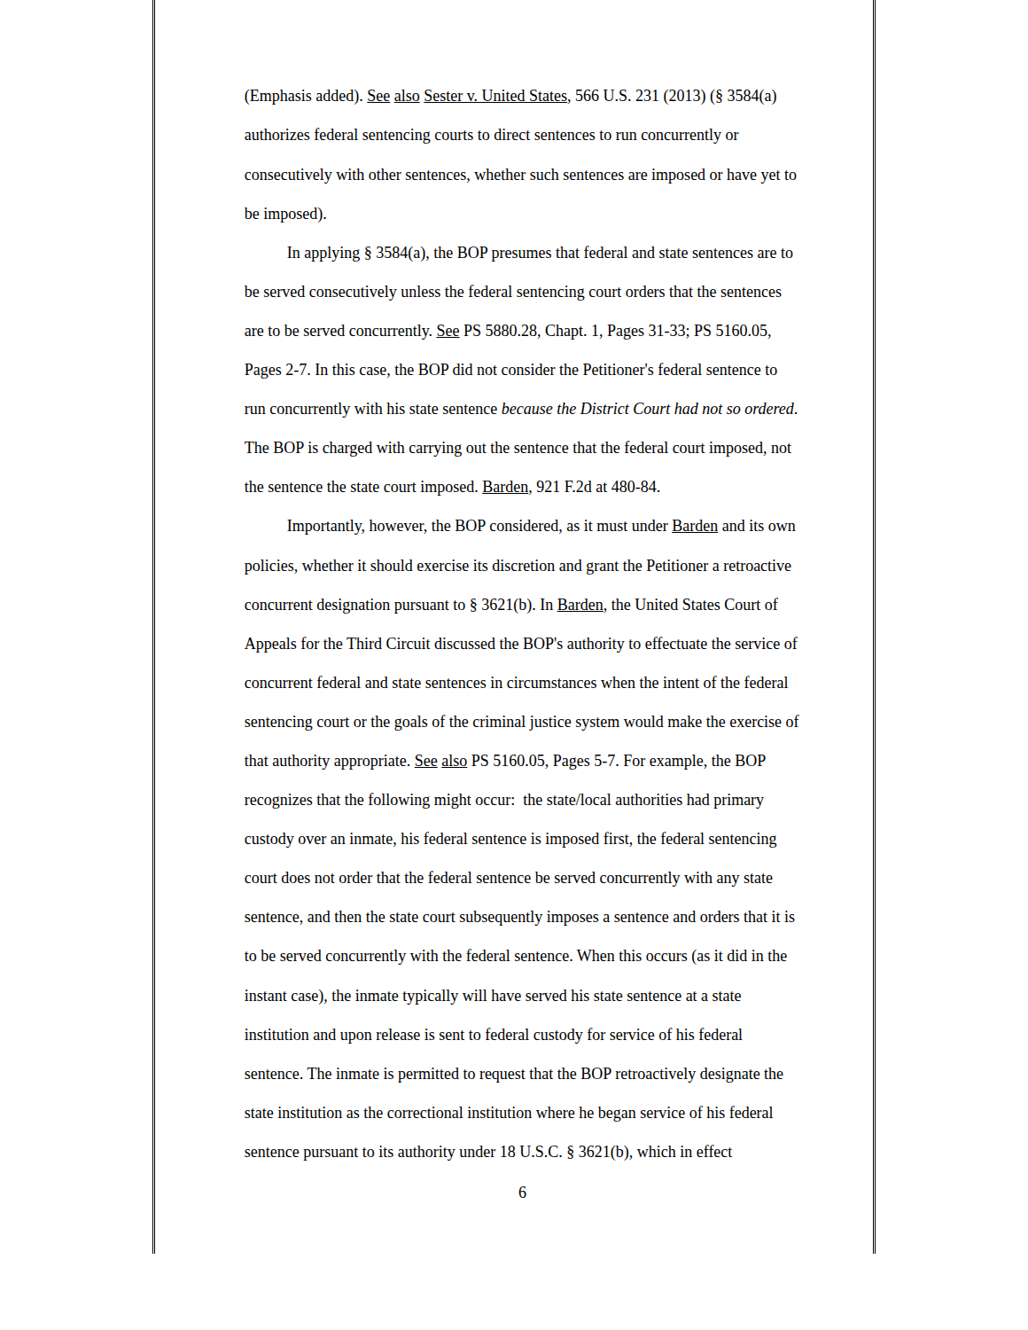(Emphasis added). See also Sester v. United States, 566 U.S. 231 (2013) (§ 3584(a) authorizes federal sentencing courts to direct sentences to run concurrently or consecutively with other sentences, whether such sentences are imposed or have yet to be imposed).
In applying § 3584(a), the BOP presumes that federal and state sentences are to be served consecutively unless the federal sentencing court orders that the sentences are to be served concurrently. See PS 5880.28, Chapt. 1, Pages 31-33; PS 5160.05, Pages 2-7. In this case, the BOP did not consider the Petitioner's federal sentence to run concurrently with his state sentence because the District Court had not so ordered. The BOP is charged with carrying out the sentence that the federal court imposed, not the sentence the state court imposed. Barden, 921 F.2d at 480-84.
Importantly, however, the BOP considered, as it must under Barden and its own policies, whether it should exercise its discretion and grant the Petitioner a retroactive concurrent designation pursuant to § 3621(b). In Barden, the United States Court of Appeals for the Third Circuit discussed the BOP's authority to effectuate the service of concurrent federal and state sentences in circumstances when the intent of the federal sentencing court or the goals of the criminal justice system would make the exercise of that authority appropriate. See also PS 5160.05, Pages 5-7. For example, the BOP recognizes that the following might occur: the state/local authorities had primary custody over an inmate, his federal sentence is imposed first, the federal sentencing court does not order that the federal sentence be served concurrently with any state sentence, and then the state court subsequently imposes a sentence and orders that it is to be served concurrently with the federal sentence. When this occurs (as it did in the instant case), the inmate typically will have served his state sentence at a state institution and upon release is sent to federal custody for service of his federal sentence. The inmate is permitted to request that the BOP retroactively designate the state institution as the correctional institution where he began service of his federal sentence pursuant to its authority under 18 U.S.C. § 3621(b), which in effect
6